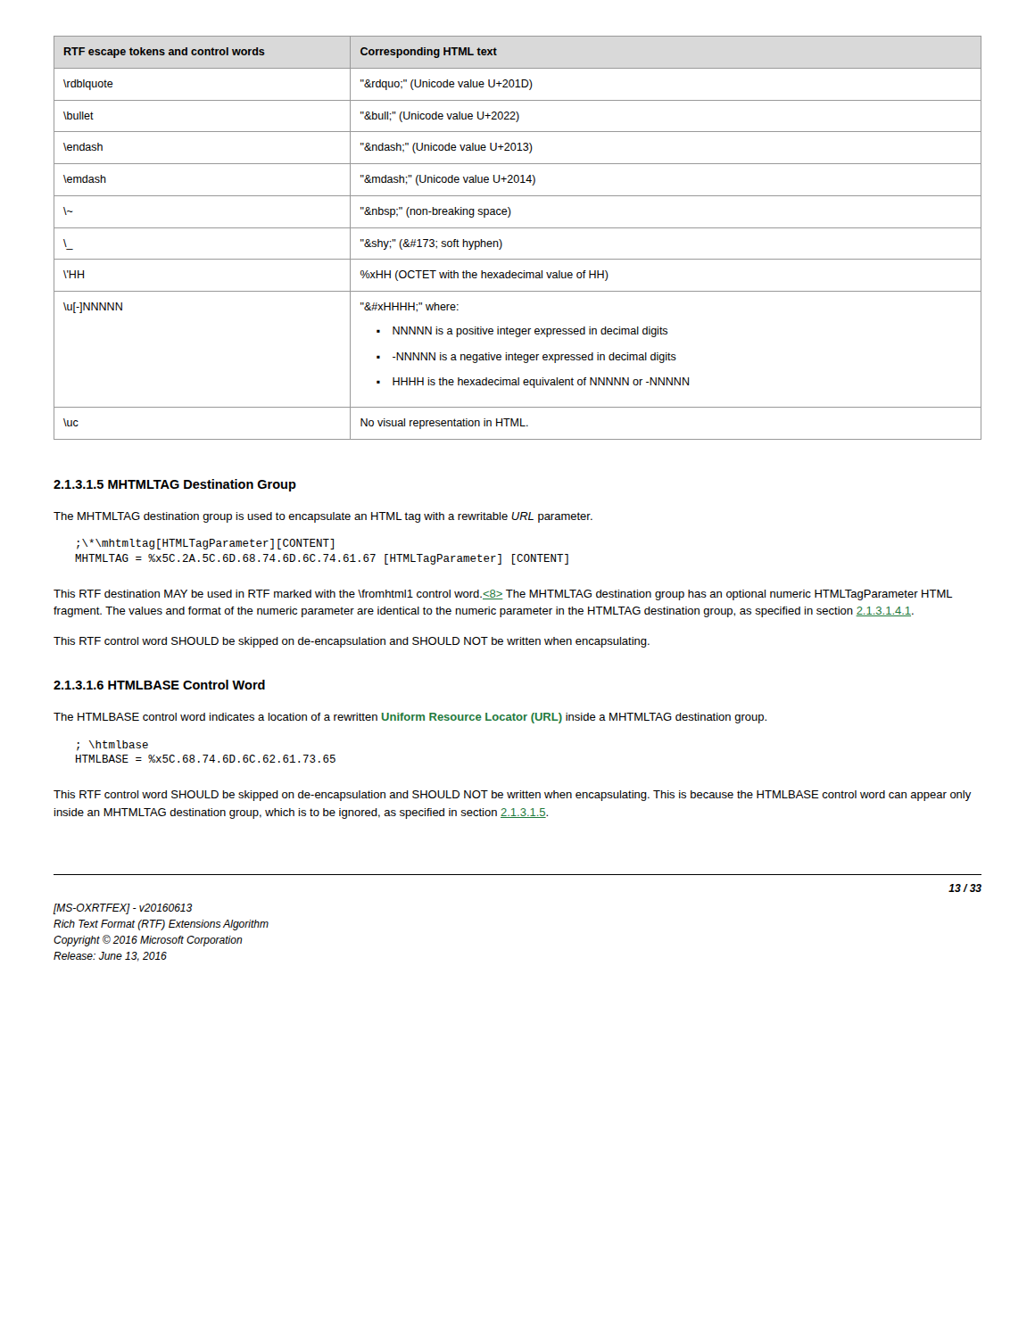| RTF escape tokens and control words | Corresponding HTML text |
| --- | --- |
| \rdblquote | "&rdquo;" (Unicode value U+201D) |
| \bullet | "&bull;" (Unicode value U+2022) |
| \endash | "&ndash;" (Unicode value U+2013) |
| \emdash | "&mdash;" (Unicode value U+2014) |
| \~ | "&nbsp;" (non-breaking space) |
| \_ | "&shy;" (&#173; soft hyphen) |
| \'HH | %xHH (OCTET with the hexadecimal value of HH) |
| \u[-]NNNNN | "&#xHHHH;" where: NNNNN is a positive integer expressed in decimal digits -NNNNN is a negative integer expressed in decimal digits HHHH is the hexadecimal equivalent of NNNNN or -NNNNN |
| \uc | No visual representation in HTML. |
2.1.3.1.5 MHTMLTAG Destination Group
The MHTMLTAG destination group is used to encapsulate an HTML tag with a rewritable URL parameter.
;\*\mhtmltag[HTMLTagParameter][CONTENT]
MHTMLTAG = %x5C.2A.5C.6D.68.74.6D.6C.74.61.67 [HTMLTagParameter] [CONTENT]
This RTF destination MAY be used in RTF marked with the \fromhtml1 control word.<8> The MHTMLTAG destination group has an optional numeric HTMLTagParameter HTML fragment. The values and format of the numeric parameter are identical to the numeric parameter in the HTMLTAG destination group, as specified in section 2.1.3.1.4.1.
This RTF control word SHOULD be skipped on de-encapsulation and SHOULD NOT be written when encapsulating.
2.1.3.1.6 HTMLBASE Control Word
The HTMLBASE control word indicates a location of a rewritten Uniform Resource Locator (URL) inside a MHTMLTAG destination group.
; \htmlbase
HTMLBASE = %x5C.68.74.6D.6C.62.61.73.65
This RTF control word SHOULD be skipped on de-encapsulation and SHOULD NOT be written when encapsulating. This is because the HTMLBASE control word can appear only inside an MHTMLTAG destination group, which is to be ignored, as specified in section 2.1.3.1.5.
13 / 33
[MS-OXRTFEX] - v20160613
Rich Text Format (RTF) Extensions Algorithm
Copyright © 2016 Microsoft Corporation
Release: June 13, 2016